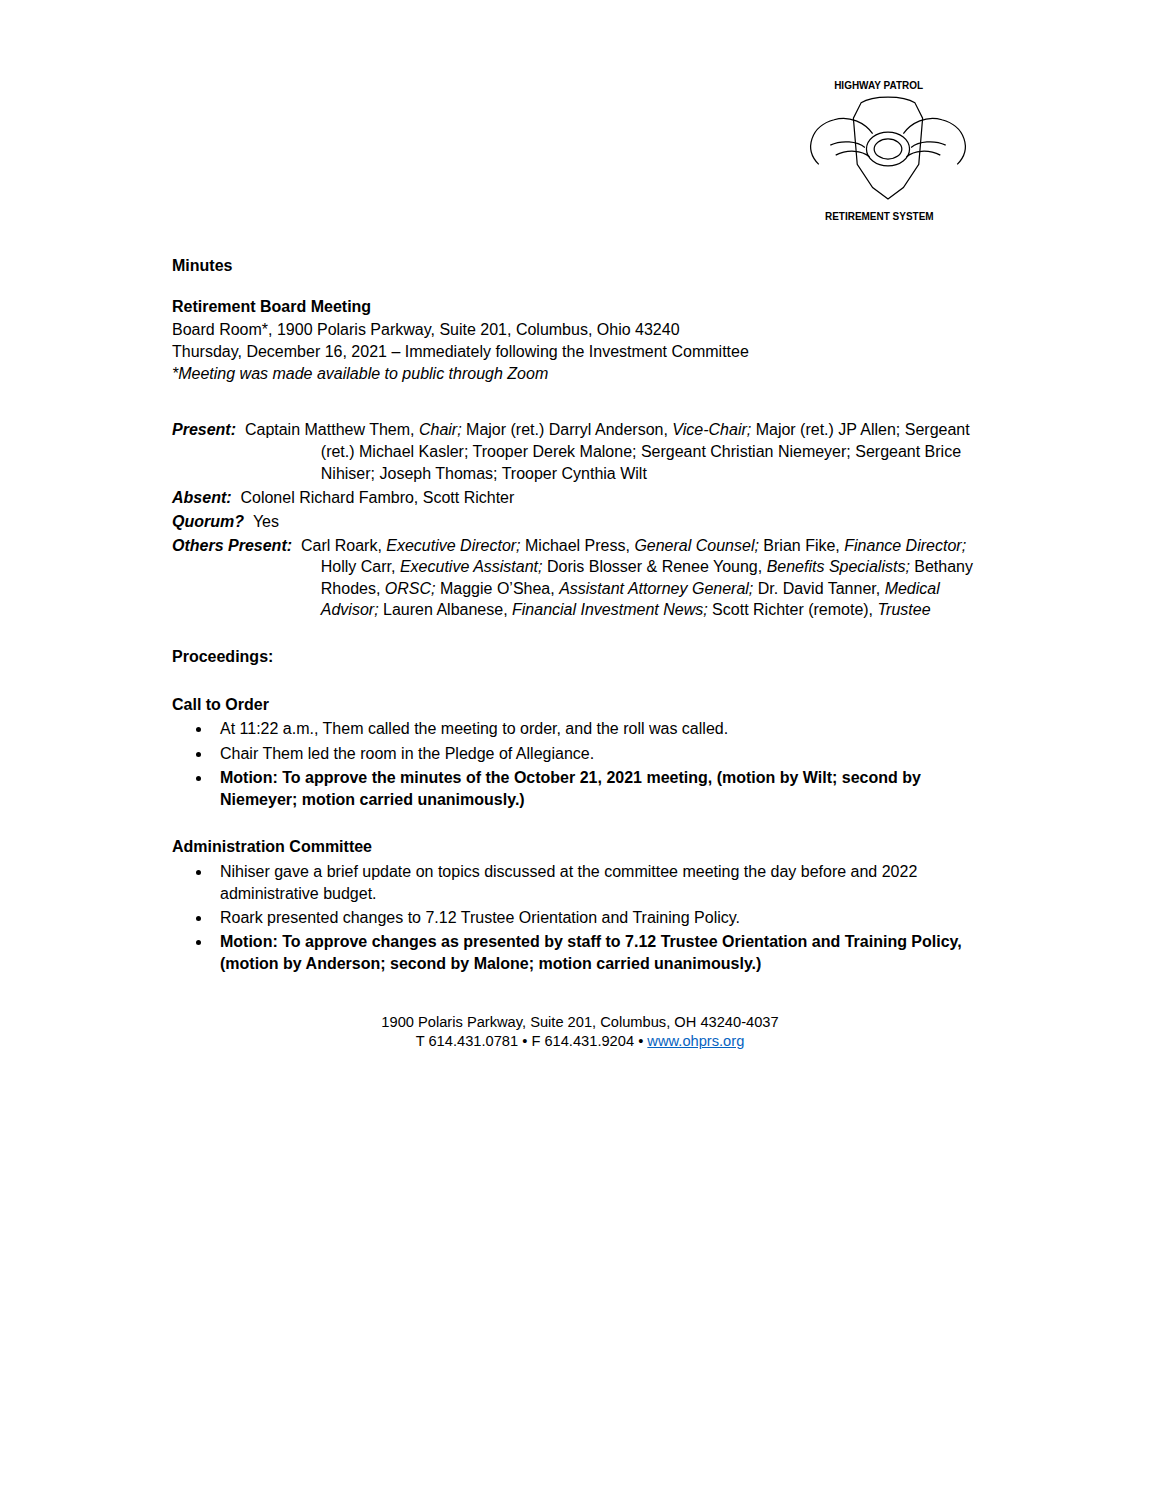Minutes
Retirement Board Meeting
Board Room*, 1900 Polaris Parkway, Suite 201, Columbus, Ohio 43240
Thursday, December 16, 2021 – Immediately following the Investment Committee
*Meeting was made available to public through Zoom
Present: Captain Matthew Them, Chair; Major (ret.) Darryl Anderson, Vice-Chair; Major (ret.) JP Allen; Sergeant (ret.) Michael Kasler; Trooper Derek Malone; Sergeant Christian Niemeyer; Sergeant Brice Nihiser; Joseph Thomas; Trooper Cynthia Wilt
Absent: Colonel Richard Fambro, Scott Richter
Quorum? Yes
Others Present: Carl Roark, Executive Director; Michael Press, General Counsel; Brian Fike, Finance Director; Holly Carr, Executive Assistant; Doris Blosser & Renee Young, Benefits Specialists; Bethany Rhodes, ORSC; Maggie O’Shea, Assistant Attorney General; Dr. David Tanner, Medical Advisor; Lauren Albanese, Financial Investment News; Scott Richter (remote), Trustee
Proceedings:
Call to Order
At 11:22 a.m., Them called the meeting to order, and the roll was called.
Chair Them led the room in the Pledge of Allegiance.
Motion: To approve the minutes of the October 21, 2021 meeting, (motion by Wilt; second by Niemeyer; motion carried unanimously.)
Administration Committee
Nihiser gave a brief update on topics discussed at the committee meeting the day before and 2022 administrative budget.
Roark presented changes to 7.12 Trustee Orientation and Training Policy.
Motion: To approve changes as presented by staff to 7.12 Trustee Orientation and Training Policy, (motion by Anderson; second by Malone; motion carried unanimously.)
1900 Polaris Parkway, Suite 201, Columbus, OH 43240-4037
T 614.431.0781 • F 614.431.9204 • www.ohprs.org